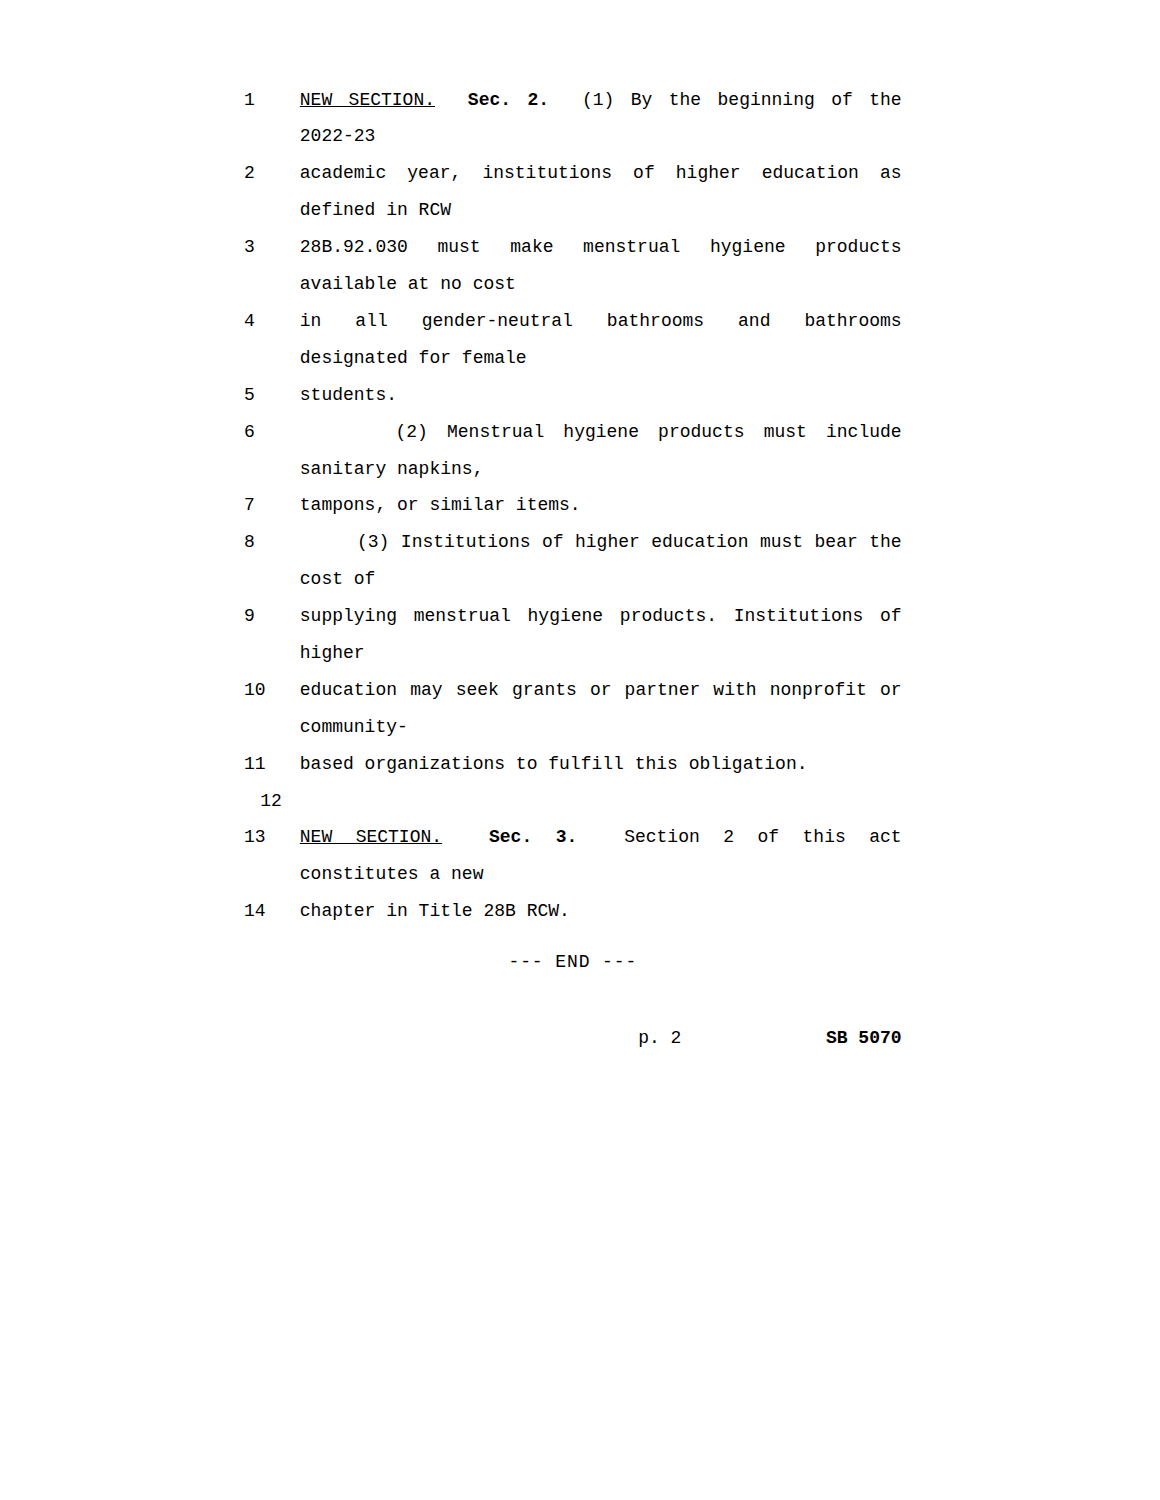NEW SECTION. Sec. 2. (1) By the beginning of the 2022-23
academic year, institutions of higher education as defined in RCW
28B.92.030 must make menstrual hygiene products available at no cost
in all gender-neutral bathrooms and bathrooms designated for female
students.
(2) Menstrual hygiene products must include sanitary napkins,
tampons, or similar items.
(3) Institutions of higher education must bear the cost of
supplying menstrual hygiene products. Institutions of higher
education may seek grants or partner with nonprofit or community-
based organizations to fulfill this obligation.
NEW SECTION. Sec. 3. Section 2 of this act constitutes a new
chapter in Title 28B RCW.
--- END ---
p. 2 SB 5070